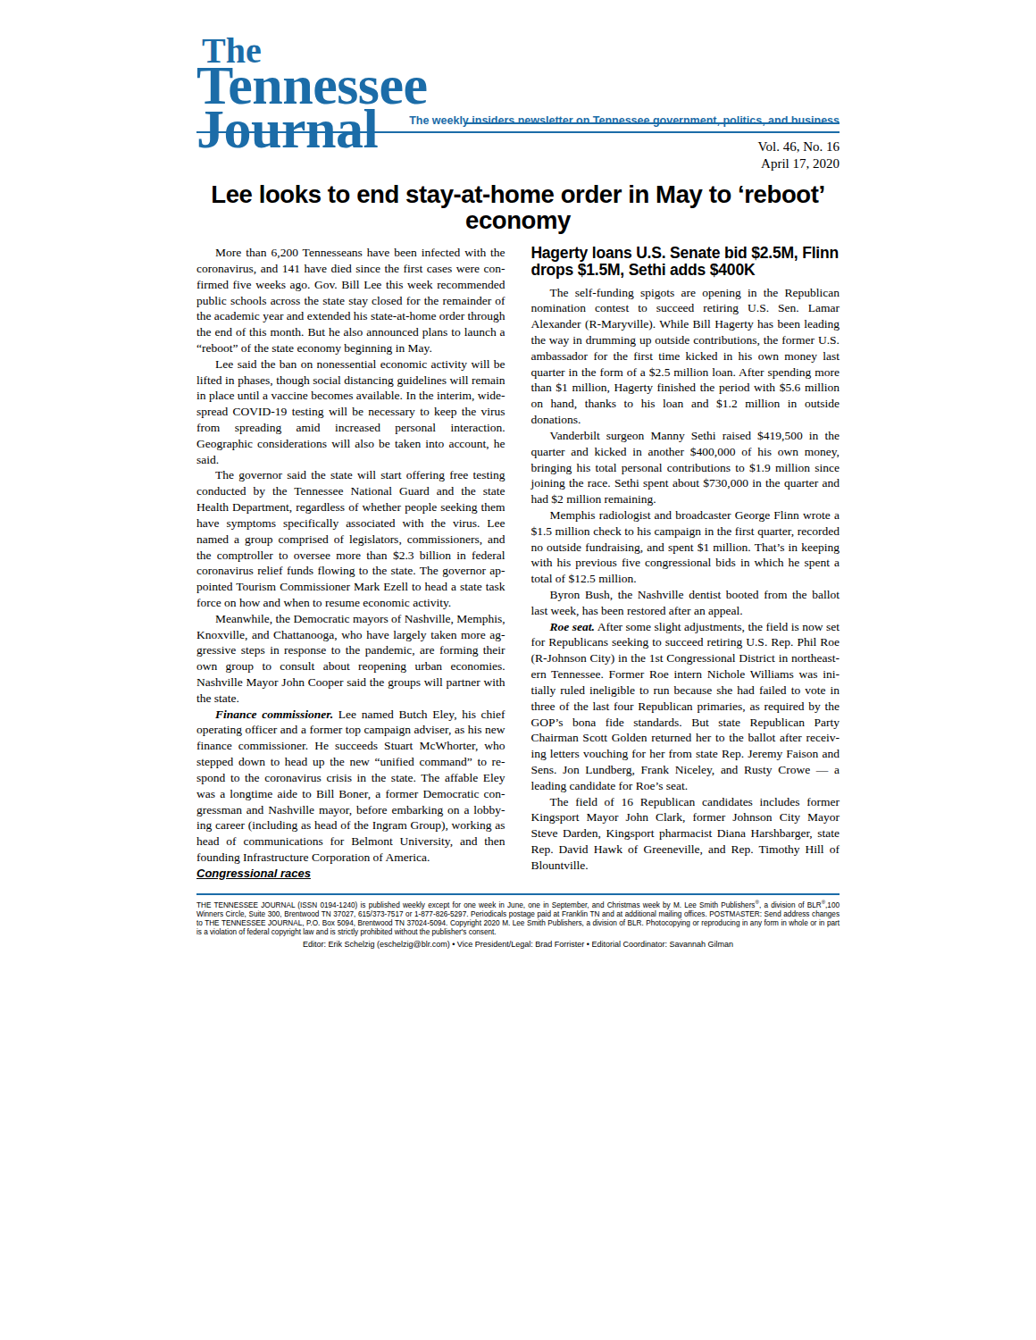The Tennessee Journal
The weekly insiders newsletter on Tennessee government, politics, and business
Vol. 46, No. 16
April 17, 2020
Lee looks to end stay-at-home order in May to ‘reboot’ economy
More than 6,200 Tennesseans have been infected with the coronavirus, and 141 have died since the first cases were confirmed five weeks ago. Gov. Bill Lee this week recommended public schools across the state stay closed for the remainder of the academic year and extended his state-at-home order through the end of this month. But he also announced plans to launch a “reboot” of the state economy beginning in May.
Lee said the ban on nonessential economic activity will be lifted in phases, though social distancing guidelines will remain in place until a vaccine becomes available. In the interim, widespread COVID-19 testing will be necessary to keep the virus from spreading amid increased personal interaction. Geographic considerations will also be taken into account, he said.
The governor said the state will start offering free testing conducted by the Tennessee National Guard and the state Health Department, regardless of whether people seeking them have symptoms specifically associated with the virus. Lee named a group comprised of legislators, commissioners, and the comptroller to oversee more than $2.3 billion in federal coronavirus relief funds flowing to the state. The governor appointed Tourism Commissioner Mark Ezell to head a state task force on how and when to resume economic activity.
Meanwhile, the Democratic mayors of Nashville, Memphis, Knoxville, and Chattanooga, who have largely taken more aggressive steps in response to the pandemic, are forming their own group to consult about reopening urban economies. Nashville Mayor John Cooper said the groups will partner with the state.
Finance commissioner. Lee named Butch Eley, his chief operating officer and a former top campaign adviser, as his new finance commissioner. He succeeds Stuart McWhorter, who stepped down to head up the new “unified command” to respond to the coronavirus crisis in the state. The affable Eley was a longtime aide to Bill Boner, a former Democratic congressman and Nashville mayor, before embarking on a lobbying career (including as head of the Ingram Group), working as head of communications for Belmont University, and then founding Infrastructure Corporation of America.
Congressional races
Hagerty loans U.S. Senate bid $2.5M, Flinn drops $1.5M, Sethi adds $400K
The self-funding spigots are opening in the Republican nomination contest to succeed retiring U.S. Sen. Lamar Alexander (R-Maryville). While Bill Hagerty has been leading the way in drumming up outside contributions, the former U.S. ambassador for the first time kicked in his own money last quarter in the form of a $2.5 million loan. After spending more than $1 million, Hagerty finished the period with $5.6 million on hand, thanks to his loan and $1.2 million in outside donations.
Vanderbilt surgeon Manny Sethi raised $419,500 in the quarter and kicked in another $400,000 of his own money, bringing his total personal contributions to $1.9 million since joining the race. Sethi spent about $730,000 in the quarter and had $2 million remaining.
Memphis radiologist and broadcaster George Flinn wrote a $1.5 million check to his campaign in the first quarter, recorded no outside fundraising, and spent $1 million. That’s in keeping with his previous five congressional bids in which he spent a total of $12.5 million.
Byron Bush, the Nashville dentist booted from the ballot last week, has been restored after an appeal.
Roe seat. After some slight adjustments, the field is now set for Republicans seeking to succeed retiring U.S. Rep. Phil Roe (R-Johnson City) in the 1st Congressional District in northeastern Tennessee. Former Roe intern Nichole Williams was initially ruled ineligible to run because she had failed to vote in three of the last four Republican primaries, as required by the GOP’s bona fide standards. But state Republican Party Chairman Scott Golden returned her to the ballot after receiving letters vouching for her from state Rep. Jeremy Faison and Sens. Jon Lundberg, Frank Niceley, and Rusty Crowe — a leading candidate for Roe’s seat.
The field of 16 Republican candidates includes former Kingsport Mayor John Clark, former Johnson City Mayor Steve Darden, Kingsport pharmacist Diana Harshbarger, state Rep. David Hawk of Greeneville, and Rep. Timothy Hill of Blountville.
THE TENNESSEE JOURNAL (ISSN 0194-1240) is published weekly except for one week in June, one in September, and Christmas week by M. Lee Smith Publishers®, a division of BLR®,100 Winners Circle, Suite 300, Brentwood TN 37027, 615/373-7517 or 1-877-826-5297. Periodicals postage paid at Franklin TN and at additional mailing offices. POSTMASTER: Send address changes to THE TENNESSEE JOURNAL, P.O. Box 5094, Brentwood TN 37024-5094. Copyright 2020 M. Lee Smith Publishers, a division of BLR. Photocopying or reproducing in any form in whole or in part is a violation of federal copyright law and is strictly prohibited without the publisher's consent.
Editor: Erik Schelzig (eschelzig@blr.com) • Vice President/Legal: Brad Forrister • Editorial Coordinator: Savannah Gilman